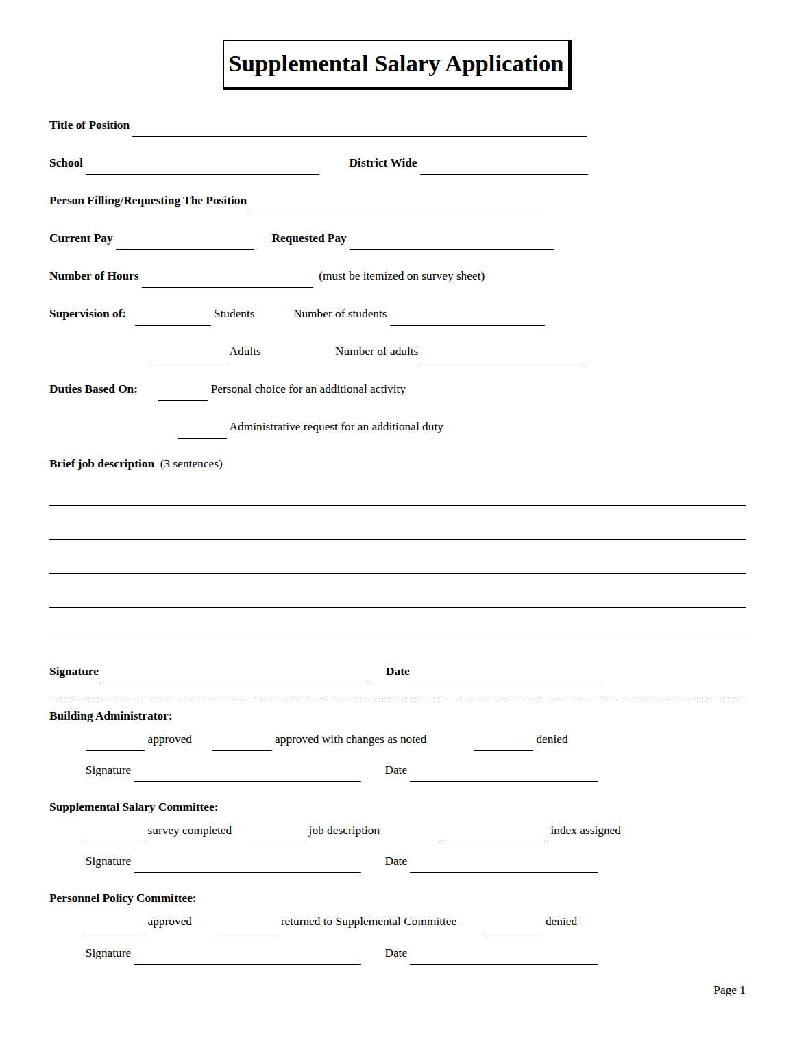Supplemental Salary Application
Title of Position
School District Wide
Person Filling/Requesting The Position
Current Pay Requested Pay
Number of Hours (must be itemized on survey sheet)
Supervision of: Students Number of students
Adults Number of adults
Duties Based On: Personal choice for an additional activity
Administrative request for an additional duty
Brief job description (3 sentences)
Signature Date
Building Administrator:
approved approved with changes as noted denied
Signature Date
Supplemental Salary Committee:
survey completed job description index assigned
Signature Date
Personnel Policy Committee:
approved returned to Supplemental Committee denied
Signature Date
Page 1